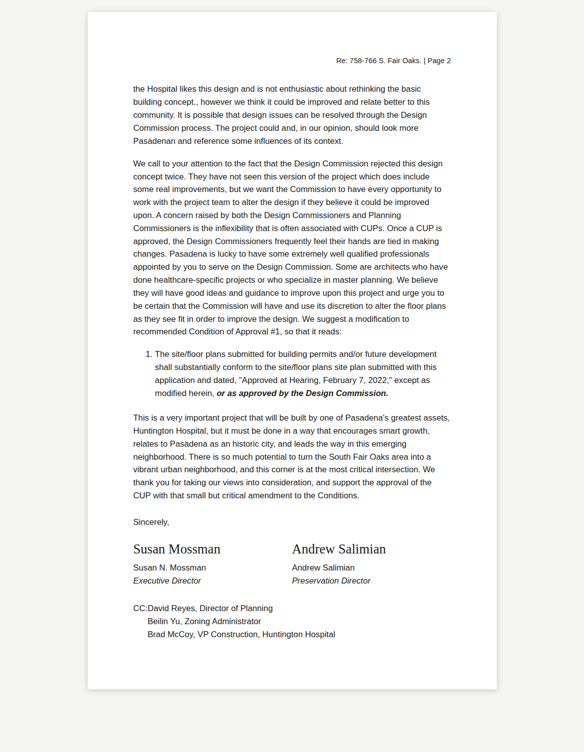Re: 758-766 S. Fair Oaks. | Page 2
the Hospital likes this design and is not enthusiastic about rethinking the basic building concept., however we think it could be improved and relate better to this community. It is possible that design issues can be resolved through the Design Commission process. The project could and, in our opinion, should look more Pasadenan and reference some influences of its context.
We call to your attention to the fact that the Design Commission rejected this design concept twice. They have not seen this version of the project which does include some real improvements, but we want the Commission to have every opportunity to work with the project team to alter the design if they believe it could be improved upon. A concern raised by both the Design Commissioners and Planning Commissioners is the inflexibility that is often associated with CUPs. Once a CUP is approved, the Design Commissioners frequently feel their hands are tied in making changes. Pasadena is lucky to have some extremely well qualified professionals appointed by you to serve on the Design Commission. Some are architects who have done healthcare-specific projects or who specialize in master planning. We believe they will have good ideas and guidance to improve upon this project and urge you to be certain that the Commission will have and use its discretion to alter the floor plans as they see fit in order to improve the design. We suggest a modification to recommended Condition of Approval #1, so that it reads:
The site/floor plans submitted for building permits and/or future development shall substantially conform to the site/floor plans site plan submitted with this application and dated, "Approved at Hearing, February 7, 2022," except as modified herein, or as approved by the Design Commission.
This is a very important project that will be built by one of Pasadena's greatest assets, Huntington Hospital, but it must be done in a way that encourages smart growth, relates to Pasadena as an historic city, and leads the way in this emerging neighborhood. There is so much potential to turn the South Fair Oaks area into a vibrant urban neighborhood, and this corner is at the most critical intersection. We thank you for taking our views into consideration, and support the approval of the CUP with that small but critical amendment to the Conditions.
Sincerely,
| Susan Mossman Susan N. Mossman Executive Director | Andrew Salimian Andrew Salimian Preservation Director |
| CC: | David Reyes, Director of Planning Beilin Yu, Zoning Administrator Brad McCoy, VP Construction, Huntington Hospital |